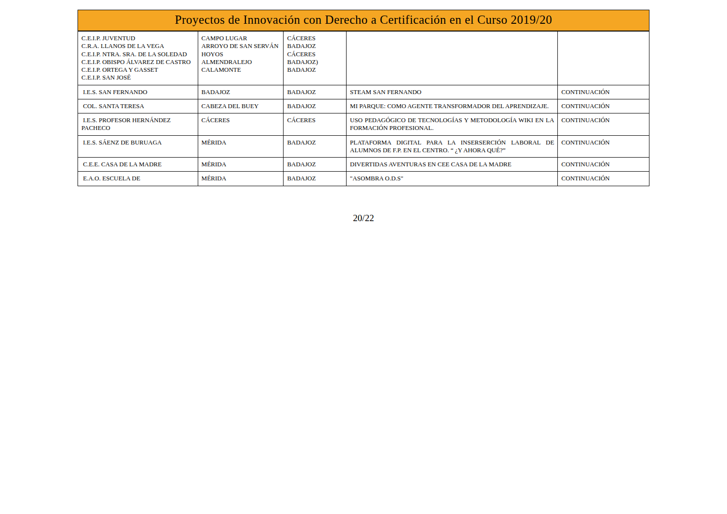Proyectos de Innovación con Derecho a Certificación en el Curso 2019/20
| C.E.I.P. JUVENTUD C.R.A. LLANOS DE LA VEGA C.E.I.P. NTRA. SRA. DE LA SOLEDAD C.E.I.P. OBISPO ÁLVAREZ DE CASTRO C.E.I.P. ORTEGA Y GASSET C.E.I.P. SAN JOSÉ | CAMPO LUGAR ARROYO DE SAN SERVÁN HOYOS ALMENDRALEJO CALAMONTE | CÁCERES BADAJOZ CÁCERES BADAJOZ) BADAJOZ | | |
| I.E.S. SAN FERNANDO | BADAJOZ | BADAJOZ | STEAM SAN FERNANDO | CONTINUACIÓN |
| COL. SANTA TERESA | CABEZA DEL BUEY | BADAJOZ | MI PARQUE: COMO AGENTE TRANSFORMADOR DEL APRENDIZAJE. | CONTINUACIÓN |
| I.E.S. PROFESOR HERNÁNDEZ PACHECO | CÁCERES | CÁCERES | USO PEDAGÓGICO DE TECNOLOGÍAS Y METODOLOGÍA WIKI EN LA FORMACIÓN PROFESIONAL. | CONTINUACIÓN |
| I.E.S. SÁENZ DE BURUAGA | MÉRIDA | BADAJOZ | PLATAFORMA DIGITAL PARA LA INSERSERCIÓN LABORAL DE ALUMNOS DE F.P. EN EL CENTRO. “ ¿Y AHORA QUÉ?” | CONTINUACIÓN |
| C.E.E. CASA DE LA MADRE | MÉRIDA | BADAJOZ | DIVERTIDAS AVENTURAS EN CEE CASA DE LA MADRE | CONTINUACIÓN |
| E.A.O. ESCUELA DE | MÉRIDA | BADAJOZ | "ASOMBRA O.D.S" | CONTINUACIÓN |
20/22